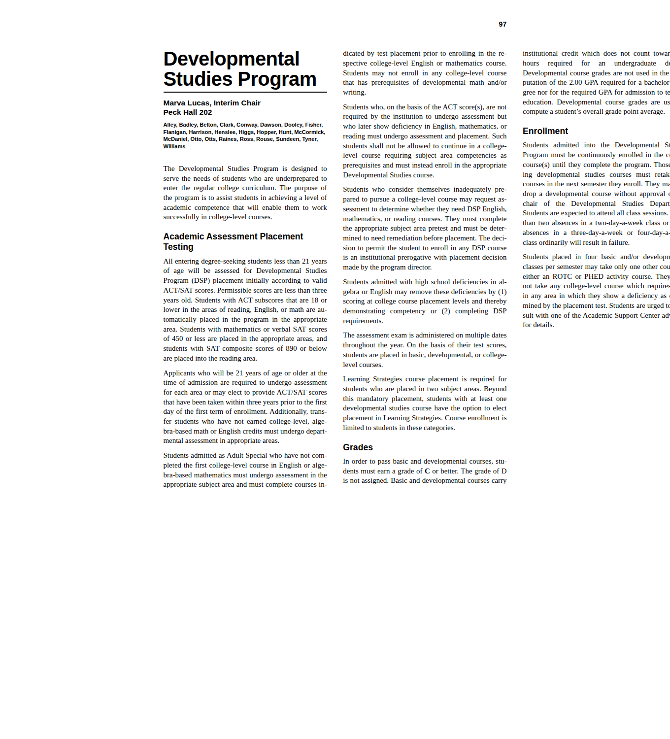97
Developmental
Studies Program
Marva Lucas, Interim Chair
Peck Hall 202
Alley, Badley, Belton, Clark, Conway, Dawson, Dooley, Fisher, Flanigan, Harrison, Henslee, Higgs, Hopper, Hunt, McCormick, McDaniel, Otto, Otts, Raines, Ross, Rouse, Sundeen, Tyner, Williams
The Developmental Studies Program is designed to serve the needs of students who are underprepared to enter the regular college curriculum. The purpose of the program is to assist students in achieving a level of academic competence that will enable them to work successfully in college-level courses.
Academic Assessment Placement Testing
All entering degree-seeking students less than 21 years of age will be assessed for Developmental Studies Program (DSP) placement initially according to valid ACT/SAT scores. Permissible scores are less than three years old. Students with ACT subscores that are 18 or lower in the areas of reading, English, or math are automatically placed in the program in the appropriate area. Students with mathematics or verbal SAT scores of 450 or less are placed in the appropriate areas, and students with SAT composite scores of 890 or below are placed into the reading area.
Applicants who will be 21 years of age or older at the time of admission are required to undergo assessment for each area or may elect to provide ACT/SAT scores that have been taken within three years prior to the first day of the first term of enrollment. Additionally, transfer students who have not earned college-level, algebra-based math or English credits must undergo departmental assessment in appropriate areas.
Students admitted as Adult Special who have not completed the first college-level course in English or algebra-based mathematics must undergo assessment in the appropriate subject area and must complete courses indicated by test placement prior to enrolling in the respective college-level English or mathematics course. Students may not enroll in any college-level course that has prerequisites of developmental math and/or writing.
Students who, on the basis of the ACT score(s), are not required by the institution to undergo assessment but who later show deficiency in English, mathematics, or reading must undergo assessment and placement. Such students shall not be allowed to continue in a college-level course requiring subject area competencies as prerequisites and must instead enroll in the appropriate Developmental Studies course.
Students who consider themselves inadequately prepared to pursue a college-level course may request assessment to determine whether they need DSP English, mathematics, or reading courses. They must complete the appropriate subject area pretest and must be determined to need remediation before placement. The decision to permit the student to enroll in any DSP course is an institutional prerogative with placement decision made by the program director.
Students admitted with high school deficiencies in algebra or English may remove these deficiencies by (1) scoring at college course placement levels and thereby demonstrating competency or (2) completing DSP requirements.
The assessment exam is administered on multiple dates throughout the year. On the basis of their test scores, students are placed in basic, developmental, or college-level courses.
Learning Strategies course placement is required for students who are placed in two subject areas. Beyond this mandatory placement, students with at least one developmental studies course have the option to elect placement in Learning Strategies. Course enrollment is limited to students in these categories.
Grades
In order to pass basic and developmental courses, students must earn a grade of C or better. The grade of D is not assigned. Basic and developmental courses carry institutional credit which does not count toward the hours required for an undergraduate degree. Developmental course grades are not used in the computation of the 2.00 GPA required for a bachelor’s degree nor for the required GPA for admission to teacher education. Developmental course grades are used to compute a student’s overall grade point average.
Enrollment
Students admitted into the Developmental Studies Program must be continuously enrolled in the correct course(s) until they complete the program. Those failing developmental studies courses must retake the courses in the next semester they enroll. They may not drop a developmental course without approval of the chair of the Developmental Studies Department. Students are expected to attend all class sessions. More than two absences in a two-day-a-week class or three absences in a three-day-a-week or four-day-a-week class ordinarily will result in failure.
Students placed in four basic and/or developmental classes per semester may take only one other course—either an ROTC or PHED activity course. They may not take any college-level course which requires skill in any area in which they show a deficiency as determined by the placement test. Students are urged to consult with one of the Academic Support Center advisors for details.